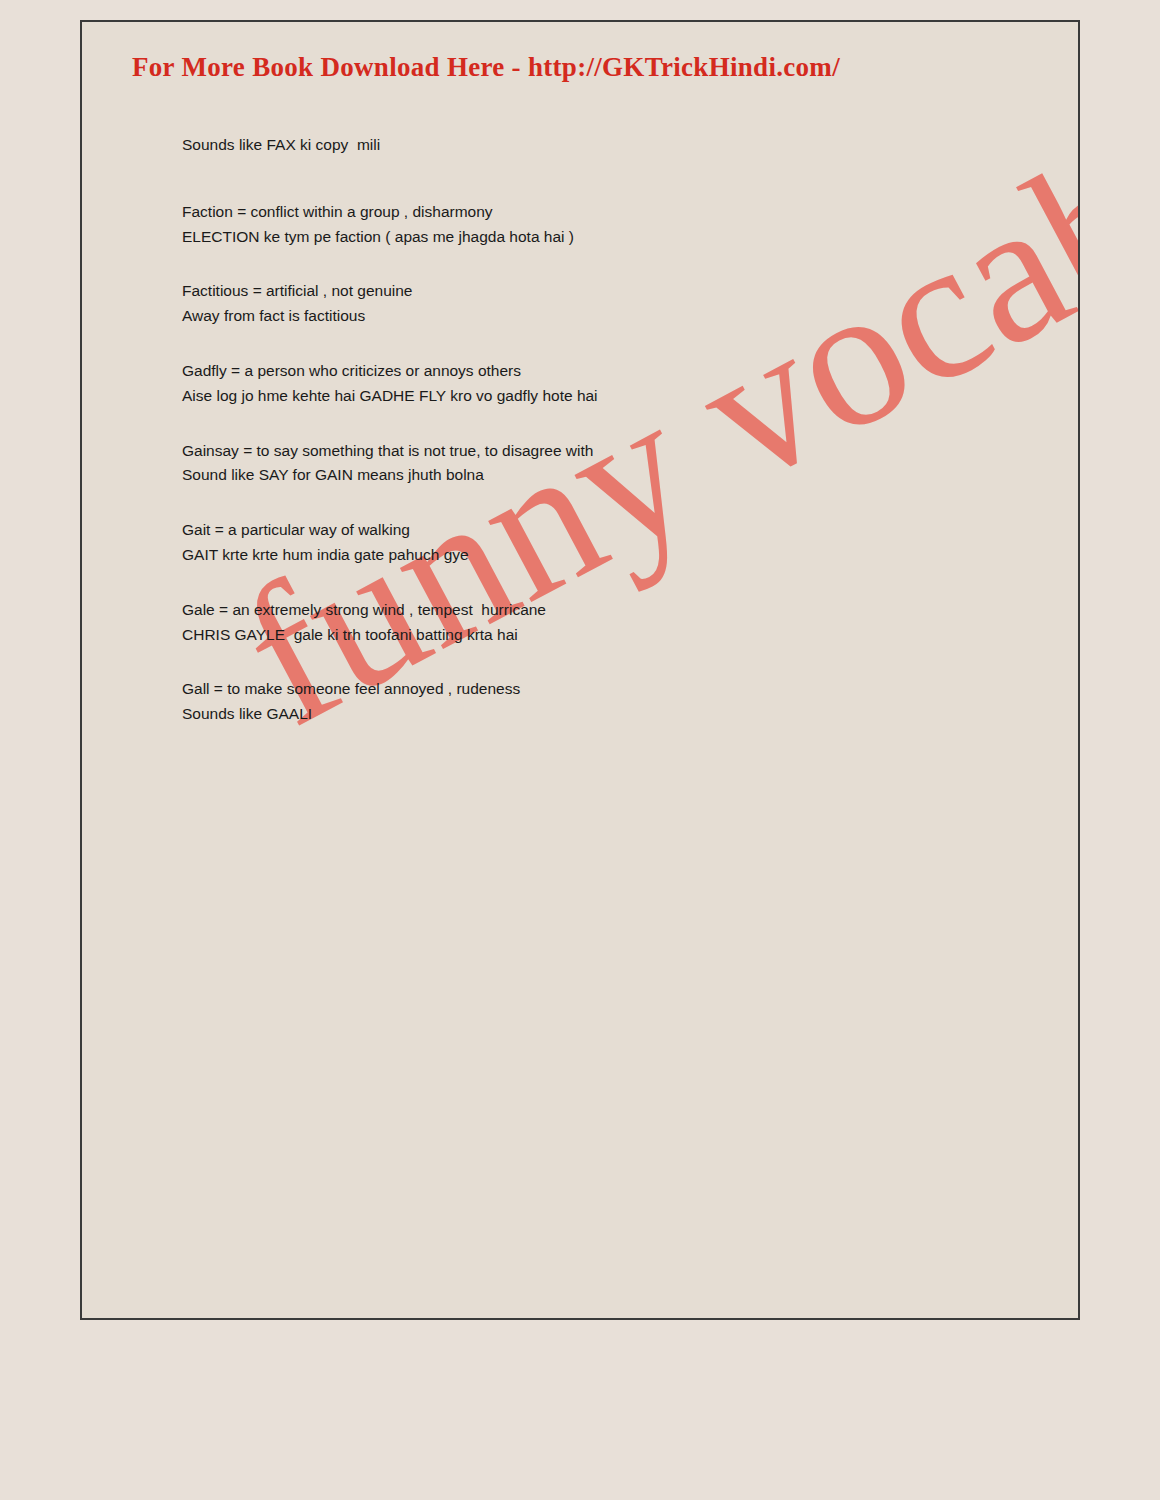For More Book Download Here - http://GKTrickHindi.com/
funny vocab
Sounds like FAX ki copy mili
Faction = conflict within a group , disharmony
ELECTION ke tym pe faction ( apas me jhagda hota hai )
Factitious = artificial , not genuine
Away from fact is factitious
Gadfly = a person who criticizes or annoys others
Aise log jo hme kehte hai GADHE FLY kro vo gadfly hote hai
Gainsay = to say something that is not true, to disagree with
Sound like SAY for GAIN means jhuth bolna
Gait = a particular way of walking
GAIT krte krte hum india gate pahuch gye
Gale = an extremely strong wind , tempest hurricane
CHRIS GAYLE gale ki trh toofani batting krta hai
Gall = to make someone feel annoyed , rudeness
Sounds like GAALI